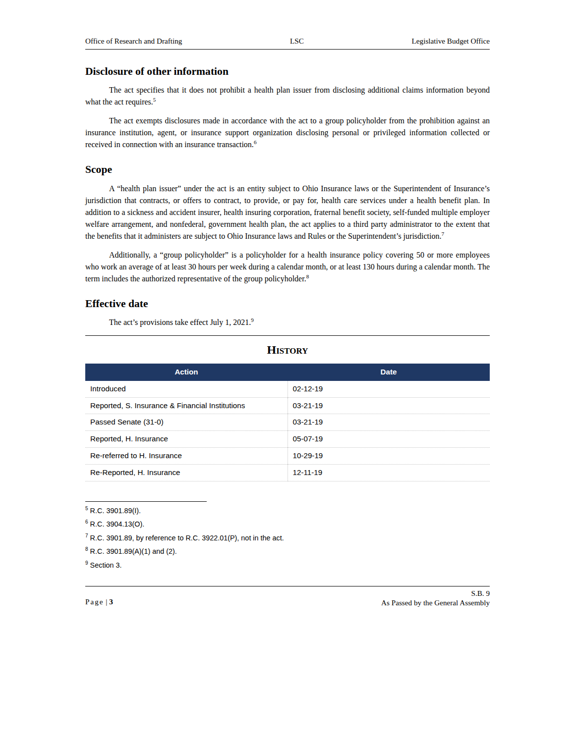Office of Research and Drafting
LSC
Legislative Budget Office
Disclosure of other information
The act specifies that it does not prohibit a health plan issuer from disclosing additional claims information beyond what the act requires.5
The act exempts disclosures made in accordance with the act to a group policyholder from the prohibition against an insurance institution, agent, or insurance support organization disclosing personal or privileged information collected or received in connection with an insurance transaction.6
Scope
A “health plan issuer” under the act is an entity subject to Ohio Insurance laws or the Superintendent of Insurance’s jurisdiction that contracts, or offers to contract, to provide, or pay for, health care services under a health benefit plan. In addition to a sickness and accident insurer, health insuring corporation, fraternal benefit society, self-funded multiple employer welfare arrangement, and nonfederal, government health plan, the act applies to a third party administrator to the extent that the benefits that it administers are subject to Ohio Insurance laws and Rules or the Superintendent’s jurisdiction.7
Additionally, a “group policyholder” is a policyholder for a health insurance policy covering 50 or more employees who work an average of at least 30 hours per week during a calendar month, or at least 130 hours during a calendar month. The term includes the authorized representative of the group policyholder.8
Effective date
The act’s provisions take effect July 1, 2021.9
History
| Action | Date |
| --- | --- |
| Introduced | 02-12-19 |
| Reported, S. Insurance & Financial Institutions | 03-21-19 |
| Passed Senate (31-0) | 03-21-19 |
| Reported, H. Insurance | 05-07-19 |
| Re-referred to H. Insurance | 10-29-19 |
| Re-Reported, H. Insurance | 12-11-19 |
5 R.C. 3901.89(I).
6 R.C. 3904.13(O).
7 R.C. 3901.89, by reference to R.C. 3922.01(P), not in the act.
8 R.C. 3901.89(A)(1) and (2).
9 Section 3.
Page | 3
S.B. 9
As Passed by the General Assembly